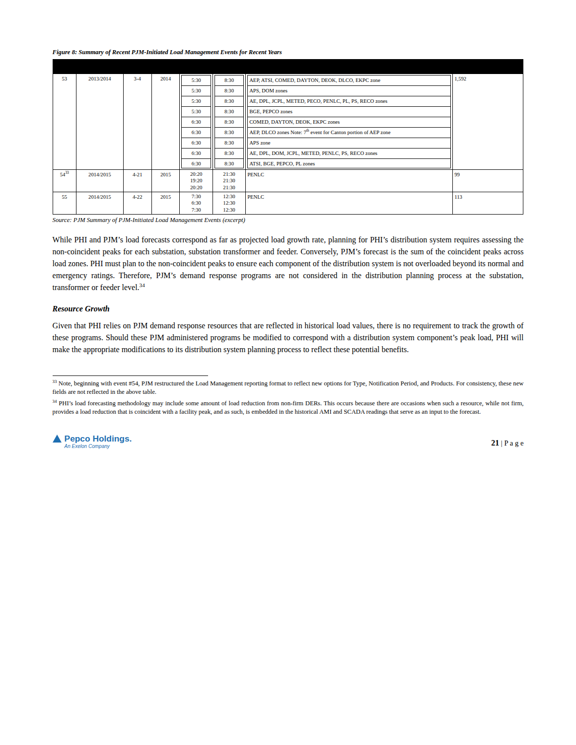Figure 8: Summary of Recent PJM-Initiated Load Management Events for Recent Years
| 53 | 2013/2014 | 3-4 | 2014 | / 5:30 / / 5:30 / / 5:30 / / 5:30 / / 6:30 / / 6:30 / / 6:30 / / 6:30 / / 6:30 / | / 8:30 / / 8:30 / / 8:30 / / 8:30 / / 8:30 / / 8:30 / / 8:30 / / 8:30 / / 8:30 / | / AEP, ATSI, COMED, DAYTON, DEOK, DLCO, EKPC zone / / APS, DOM zones / / AE, DPL, JCPL, METED, PECO, PENLC, PL, PS, RECO zones / / BGE, PEPCO zones / / COMED, DAYTON, DEOK, EKPC zones / / AEP, DLCO zones Note: 7 th event for Canton portion of AEP zone / / APS zone / / AE, DPL, DOM, JCPL, METED, PENLC, PS, RECO zones / / ATSI, BGE, PEPCO, PL zones / | 1,592 |
| 54 33 | 2014/2015 | 4-21 | 2015 | 20:20 19:20 20:20 | 21:30 21:30 21:30 | PENLC | 99 |
| 55 | 2014/2015 | 4-22 | 2015 | 7:30 6:30 7:30 | 12:30 12:30 12:30 | PENLC | 113 |
Source: PJM Summary of PJM-Initiated Load Management Events (excerpt)
While PHI and PJM’s load forecasts correspond as far as projected load growth rate, planning for PHI’s distribution system requires assessing the non-coincident peaks for each substation, substation transformer and feeder. Conversely, PJM’s forecast is the sum of the coincident peaks across load zones. PHI must plan to the non-coincident peaks to ensure each component of the distribution system is not overloaded beyond its normal and emergency ratings. Therefore, PJM’s demand response programs are not considered in the distribution planning process at the substation, transformer or feeder level.34
Resource Growth
Given that PHI relies on PJM demand response resources that are reflected in historical load values, there is no requirement to track the growth of these programs. Should these PJM administered programs be modified to correspond with a distribution system component’s peak load, PHI will make the appropriate modifications to its distribution system planning process to reflect these potential benefits.
33 Note, beginning with event #54, PJM restructured the Load Management reporting format to reflect new options for Type, Notification Period, and Products. For consistency, these new fields are not reflected in the above table.
34 PHI’s load forecasting methodology may include some amount of load reduction from non-firm DERs. This occurs because there are occasions when such a resource, while not firm, provides a load reduction that is coincident with a facility peak, and as such, is embedded in the historical AMI and SCADA readings that serve as an input to the forecast.
Pepco Holdings.
An Exelon Company
21 | P a g e